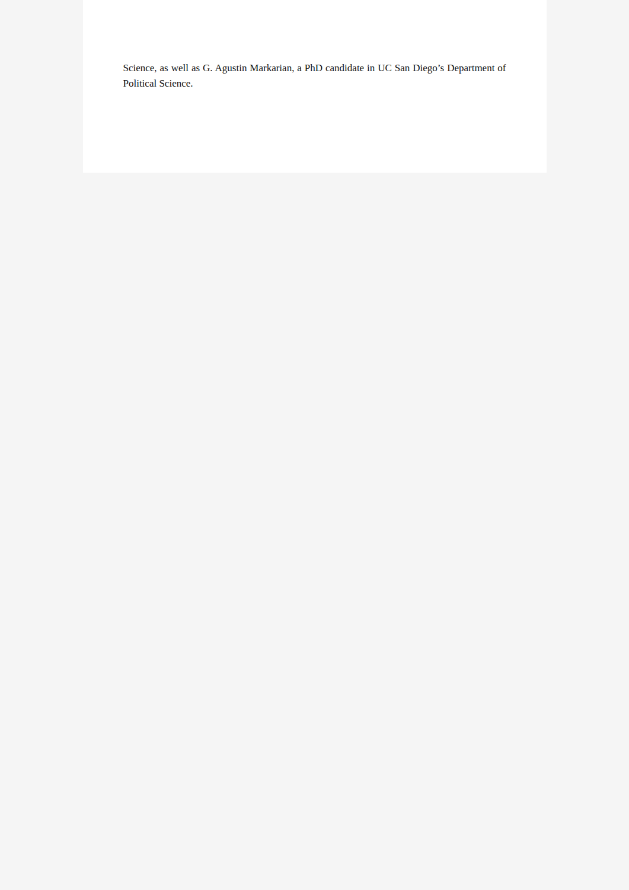Science, as well as G. Agustin Markarian, a PhD candidate in UC San Diego’s Department of Political Science.